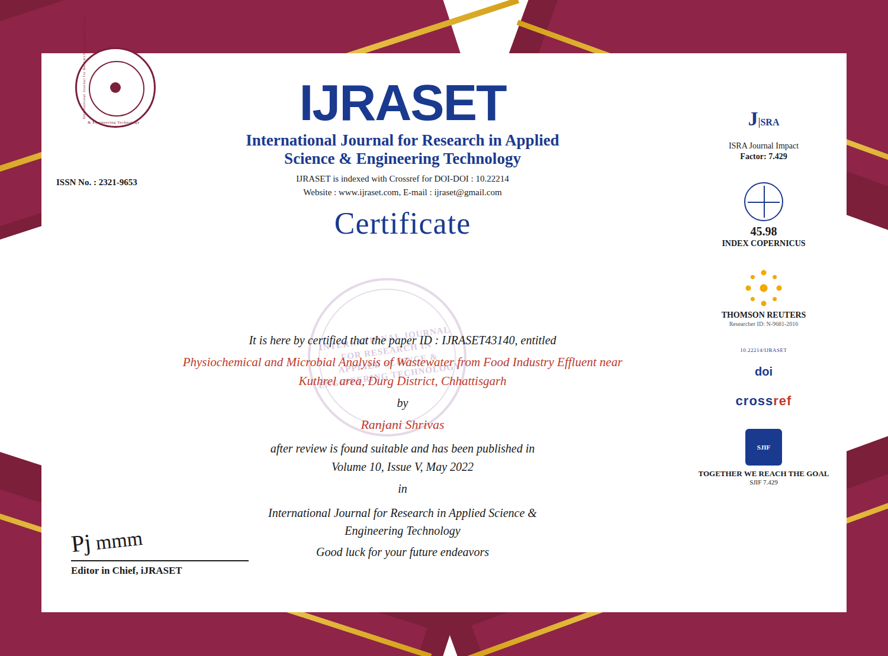International Journal for Research in Applied Science & Engineering Technology
ISSN No. : 2321-9653
IJRASET
International Journal for Research in Applied
Science & Engineering Technology
IJRASET is indexed with Crossref for DOI-DOI : 10.22214
Website : www.ijraset.com, E-mail : ijraset@gmail.com
Certificate
INTERNATIONAL JOURNAL
FOR RESEARCH IN
APPLIED SCIENCE &
ENGINEERING TECHNOLOGY
It is here by certified that the paper ID : IJRASET43140, entitled
Physiochemical and Microbial Analysis of Wastewater from Food Industry Effluent near Kuthrel area, Durg District, Chhattisgarh
by
Ranjani Shrivas
after review is found suitable and has been published in
Volume 10, Issue V, May 2022
in
International Journal for Research in Applied Science &
Engineering Technology
Good luck for your future endeavors
Pj mmm
Editor in Chief, iJRASET
J|SRA
ISRA Journal Impact Factor: 7.429
45.98
INDEX COPERNICUS
THOMSON REUTERS
Researcher ID: N-9681-2016
10.22214/IJRASET
doi
crossref
SJIF
TOGETHER WE REACH THE GOAL
SJIF 7.429